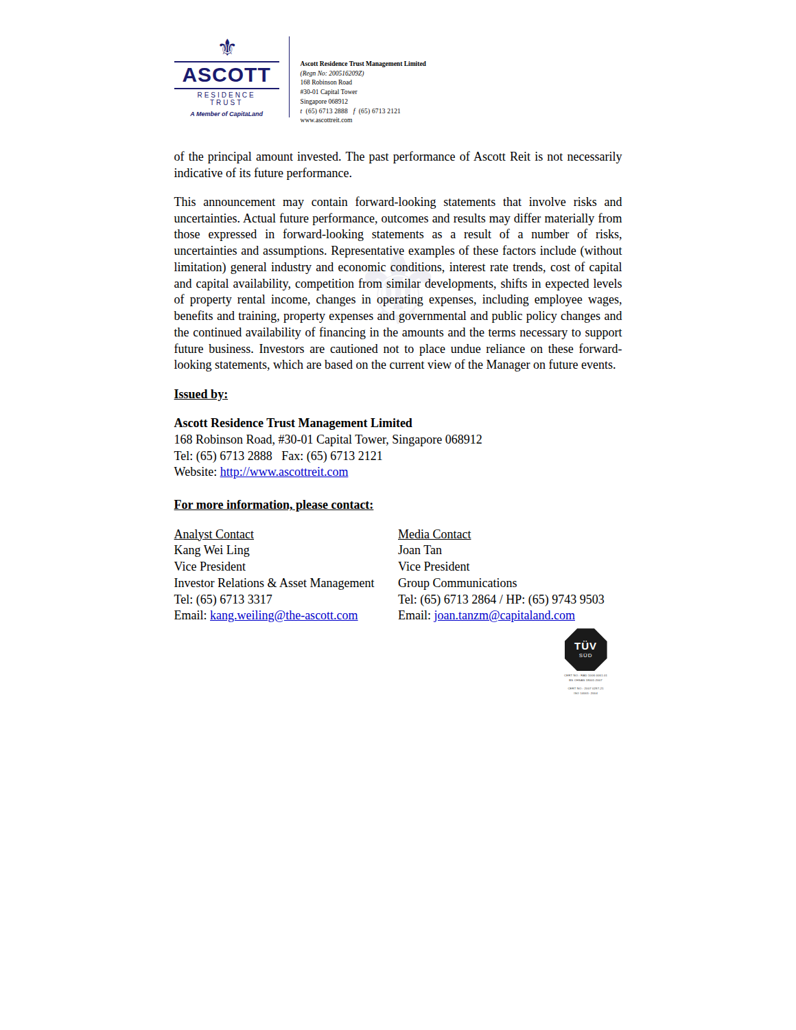⚜
ASCOTT
RESIDENCE
TRUST
A Member of CapitaLand
Ascott Residence Trust Management Limited
(Regn No: 200516209Z)
168 Robinson Road
#30-01 Capital Tower
Singapore 068912
t (65) 6713 2888 f (65) 6713 2121
www.ascottreit.com
⚜
of the principal amount invested. The past performance of Ascott Reit is not necessarily indicative of its future performance.
This announcement may contain forward-looking statements that involve risks and uncertainties. Actual future performance, outcomes and results may differ materially from those expressed in forward-looking statements as a result of a number of risks, uncertainties and assumptions. Representative examples of these factors include (without limitation) general industry and economic conditions, interest rate trends, cost of capital and capital availability, competition from similar developments, shifts in expected levels of property rental income, changes in operating expenses, including employee wages, benefits and training, property expenses and governmental and public policy changes and the continued availability of financing in the amounts and the terms necessary to support future business. Investors are cautioned not to place undue reliance on these forward-looking statements, which are based on the current view of the Manager on future events.
Issued by:
Ascott Residence Trust Management Limited
168 Robinson Road, #30-01 Capital Tower, Singapore 068912
Tel: (65) 6713 2888 Fax: (65) 6713 2121
Website: http://www.ascottreit.com
For more information, please contact:
| Analyst Contact Kang Wei Ling Vice President Investor Relations & Asset Management Tel: (65) 6713 3317 Email: kang.weiling@the-ascott.com | Media Contact Joan Tan Vice President Group Communications Tel: (65) 6713 2864 / HP: (65) 9743 9503 Email: joan.tanzm@capitaland.com |
TÜV
SÜD
CERT NO.: RAD 1006 0061.01
BS OHSAS 18001:2007
CERT NO.: 2007 0287-21
ISO 14001: 2004